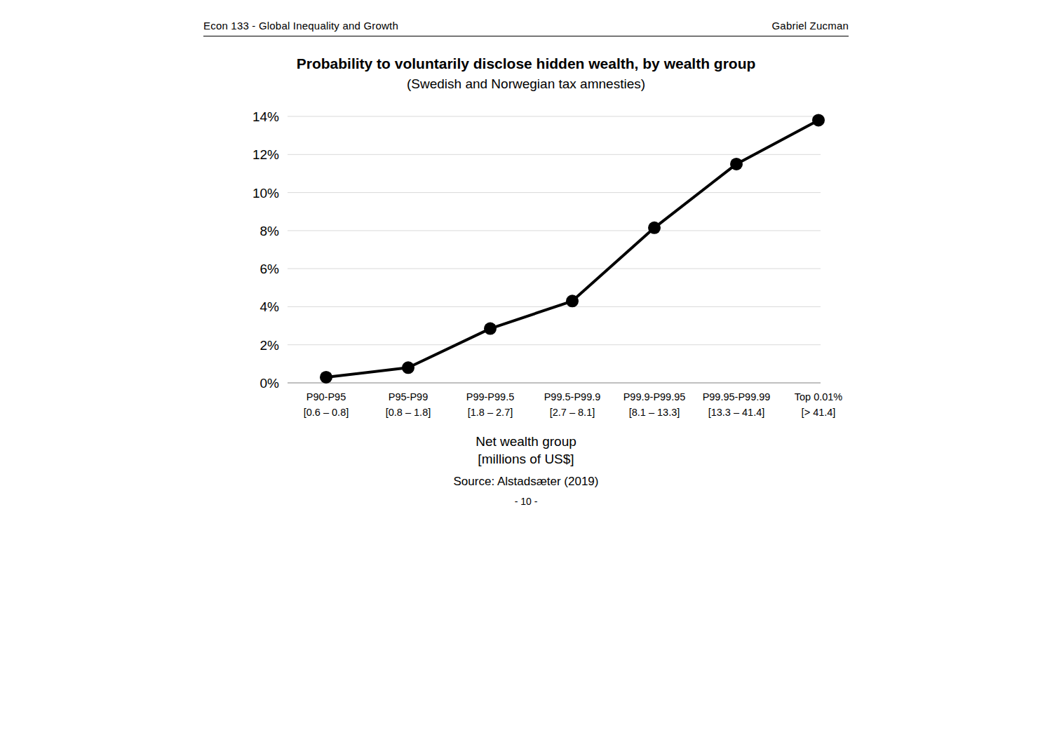Econ 133 - Global Inequality and Growth
Gabriel Zucman
Probability to voluntarily disclose hidden wealth, by wealth group
(Swedish and Norwegian tax amnesties)
14% 12% 10% 8% 6% 4% 2% 0% P90-P95 [0.6 – 0.8] P95-P99 [0.8 – 1.8] P99-P99.5 [1.8 – 2.7] P99.5-P99.9 [2.7 – 8.1] P99.9-P99.95 [8.1 – 13.3] P99.95-P99.99 [13.3 – 41.4] Top 0.01% [> 41.4]
Net wealth group
[millions of US$]
Source: Alstadsæter (2019)
- 10 -